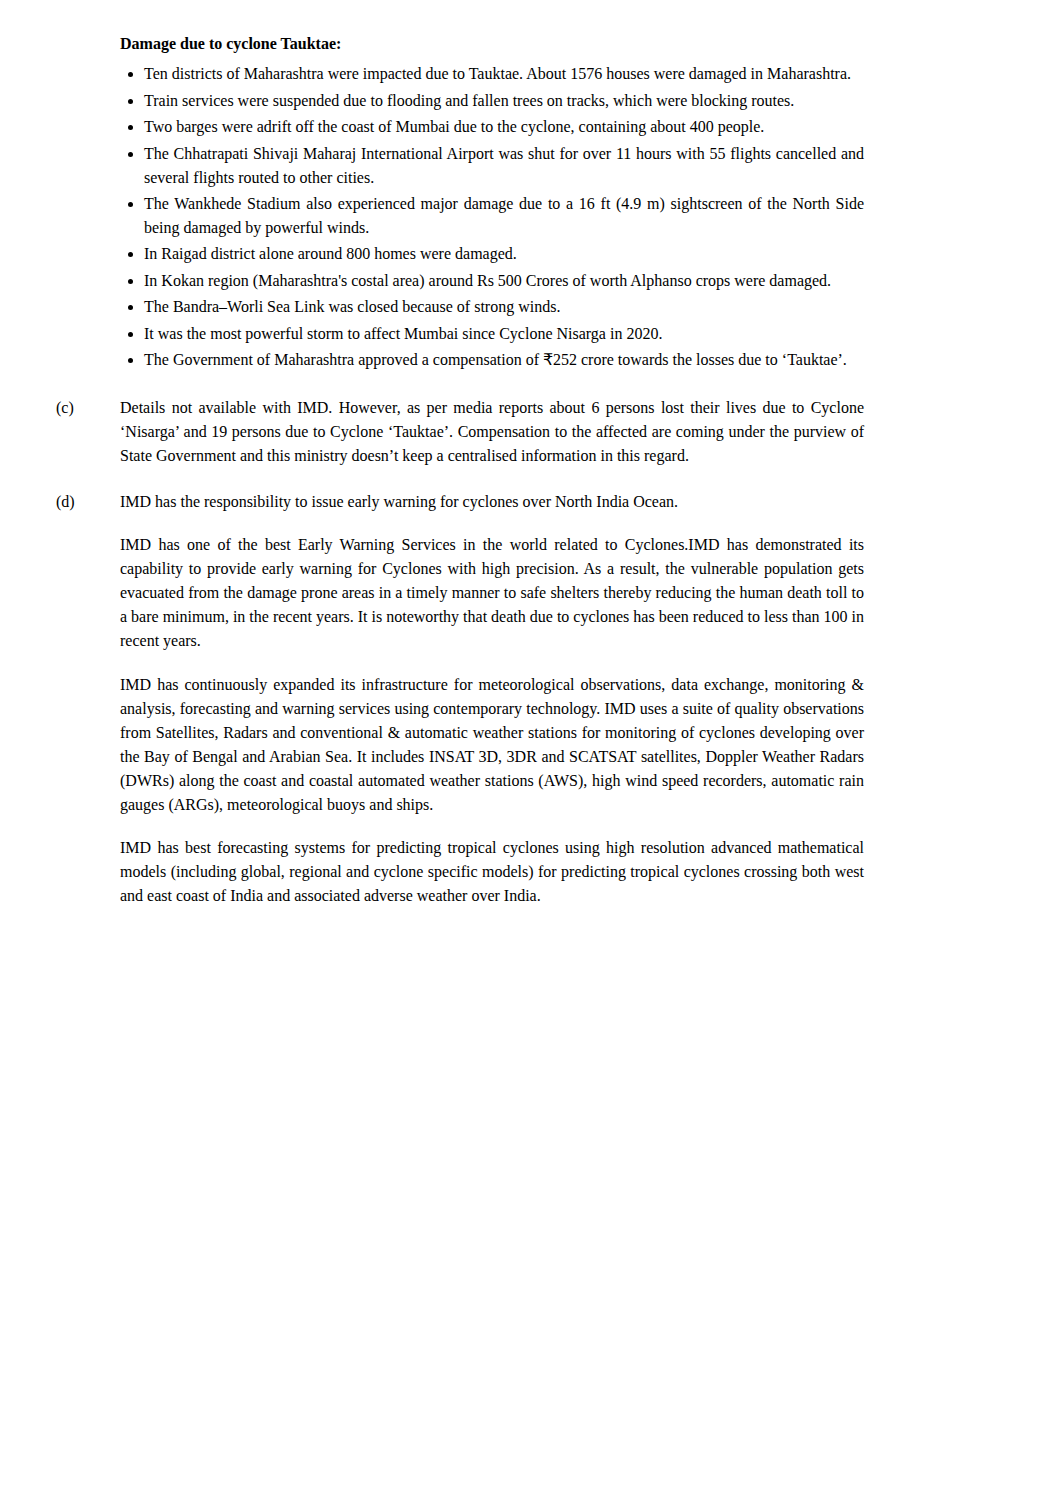Damage due to cyclone Tauktae:
Ten districts of Maharashtra were impacted due to Tauktae. About 1576 houses were damaged in Maharashtra.
Train services were suspended due to flooding and fallen trees on tracks, which were blocking routes.
Two barges were adrift off the coast of Mumbai due to the cyclone, containing about 400 people.
The Chhatrapati Shivaji Maharaj International Airport was shut for over 11 hours with 55 flights cancelled and several flights routed to other cities.
The Wankhede Stadium also experienced major damage due to a 16 ft (4.9 m) sightscreen of the North Side being damaged by powerful winds.
In Raigad district alone around 800 homes were damaged.
In Kokan region (Maharashtra's costal area) around Rs 500 Crores of worth Alphanso crops were damaged.
The Bandra–Worli Sea Link was closed because of strong winds.
It was the most powerful storm to affect Mumbai since Cyclone Nisarga in 2020.
The Government of Maharashtra approved a compensation of ₹252 crore towards the losses due to ‘Tauktae’.
(c)
Details not available with IMD. However, as per media reports about 6 persons lost their lives due to Cyclone ‘Nisarga’ and 19 persons due to Cyclone ‘Tauktae’. Compensation to the affected are coming under the purview of State Government and this ministry doesn’t keep a centralised information in this regard.
(d)
IMD has the responsibility to issue early warning for cyclones over North India Ocean.
IMD has one of the best Early Warning Services in the world related to Cyclones.IMD has demonstrated its capability to provide early warning for Cyclones with high precision. As a result, the vulnerable population gets evacuated from the damage prone areas in a timely manner to safe shelters thereby reducing the human death toll to a bare minimum, in the recent years. It is noteworthy that death due to cyclones has been reduced to less than 100 in recent years.
IMD has continuously expanded its infrastructure for meteorological observations, data exchange, monitoring & analysis, forecasting and warning services using contemporary technology. IMD uses a suite of quality observations from Satellites, Radars and conventional & automatic weather stations for monitoring of cyclones developing over the Bay of Bengal and Arabian Sea. It includes INSAT 3D, 3DR and SCATSAT satellites, Doppler Weather Radars (DWRs) along the coast and coastal automated weather stations (AWS), high wind speed recorders, automatic rain gauges (ARGs), meteorological buoys and ships.
IMD has best forecasting systems for predicting tropical cyclones using high resolution advanced mathematical models (including global, regional and cyclone specific models) for predicting tropical cyclones crossing both west and east coast of India and associated adverse weather over India.